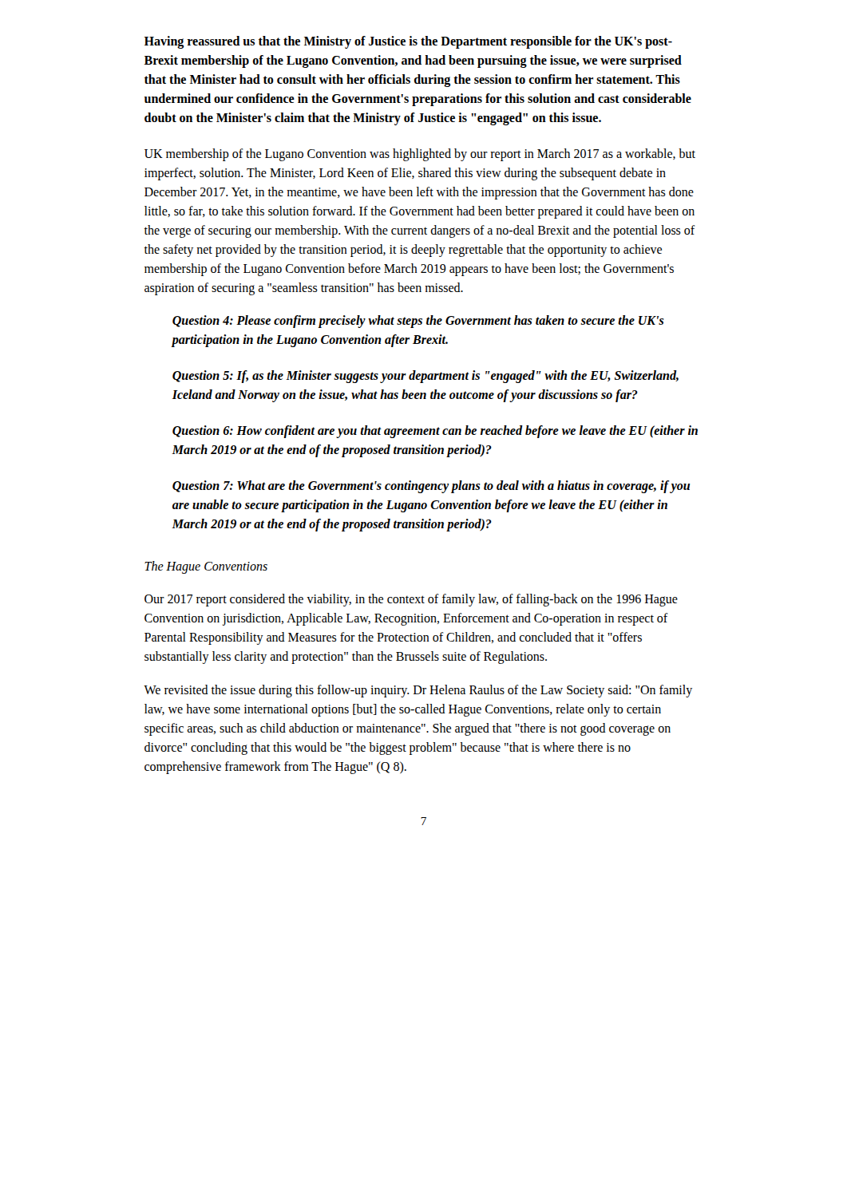Having reassured us that the Ministry of Justice is the Department responsible for the UK's post-Brexit membership of the Lugano Convention, and had been pursuing the issue, we were surprised that the Minister had to consult with her officials during the session to confirm her statement. This undermined our confidence in the Government's preparations for this solution and cast considerable doubt on the Minister's claim that the Ministry of Justice is "engaged" on this issue.
UK membership of the Lugano Convention was highlighted by our report in March 2017 as a workable, but imperfect, solution. The Minister, Lord Keen of Elie, shared this view during the subsequent debate in December 2017. Yet, in the meantime, we have been left with the impression that the Government has done little, so far, to take this solution forward. If the Government had been better prepared it could have been on the verge of securing our membership. With the current dangers of a no-deal Brexit and the potential loss of the safety net provided by the transition period, it is deeply regrettable that the opportunity to achieve membership of the Lugano Convention before March 2019 appears to have been lost; the Government's aspiration of securing a "seamless transition" has been missed.
Question 4: Please confirm precisely what steps the Government has taken to secure the UK's participation in the Lugano Convention after Brexit.
Question 5: If, as the Minister suggests your department is "engaged" with the EU, Switzerland, Iceland and Norway on the issue, what has been the outcome of your discussions so far?
Question 6: How confident are you that agreement can be reached before we leave the EU (either in March 2019 or at the end of the proposed transition period)?
Question 7: What are the Government's contingency plans to deal with a hiatus in coverage, if you are unable to secure participation in the Lugano Convention before we leave the EU (either in March 2019 or at the end of the proposed transition period)?
The Hague Conventions
Our 2017 report considered the viability, in the context of family law, of falling-back on the 1996 Hague Convention on jurisdiction, Applicable Law, Recognition, Enforcement and Co-operation in respect of Parental Responsibility and Measures for the Protection of Children, and concluded that it "offers substantially less clarity and protection" than the Brussels suite of Regulations.
We revisited the issue during this follow-up inquiry. Dr Helena Raulus of the Law Society said: "On family law, we have some international options [but] the so-called Hague Conventions, relate only to certain specific areas, such as child abduction or maintenance". She argued that "there is not good coverage on divorce" concluding that this would be "the biggest problem" because "that is where there is no comprehensive framework from The Hague" (Q 8).
7